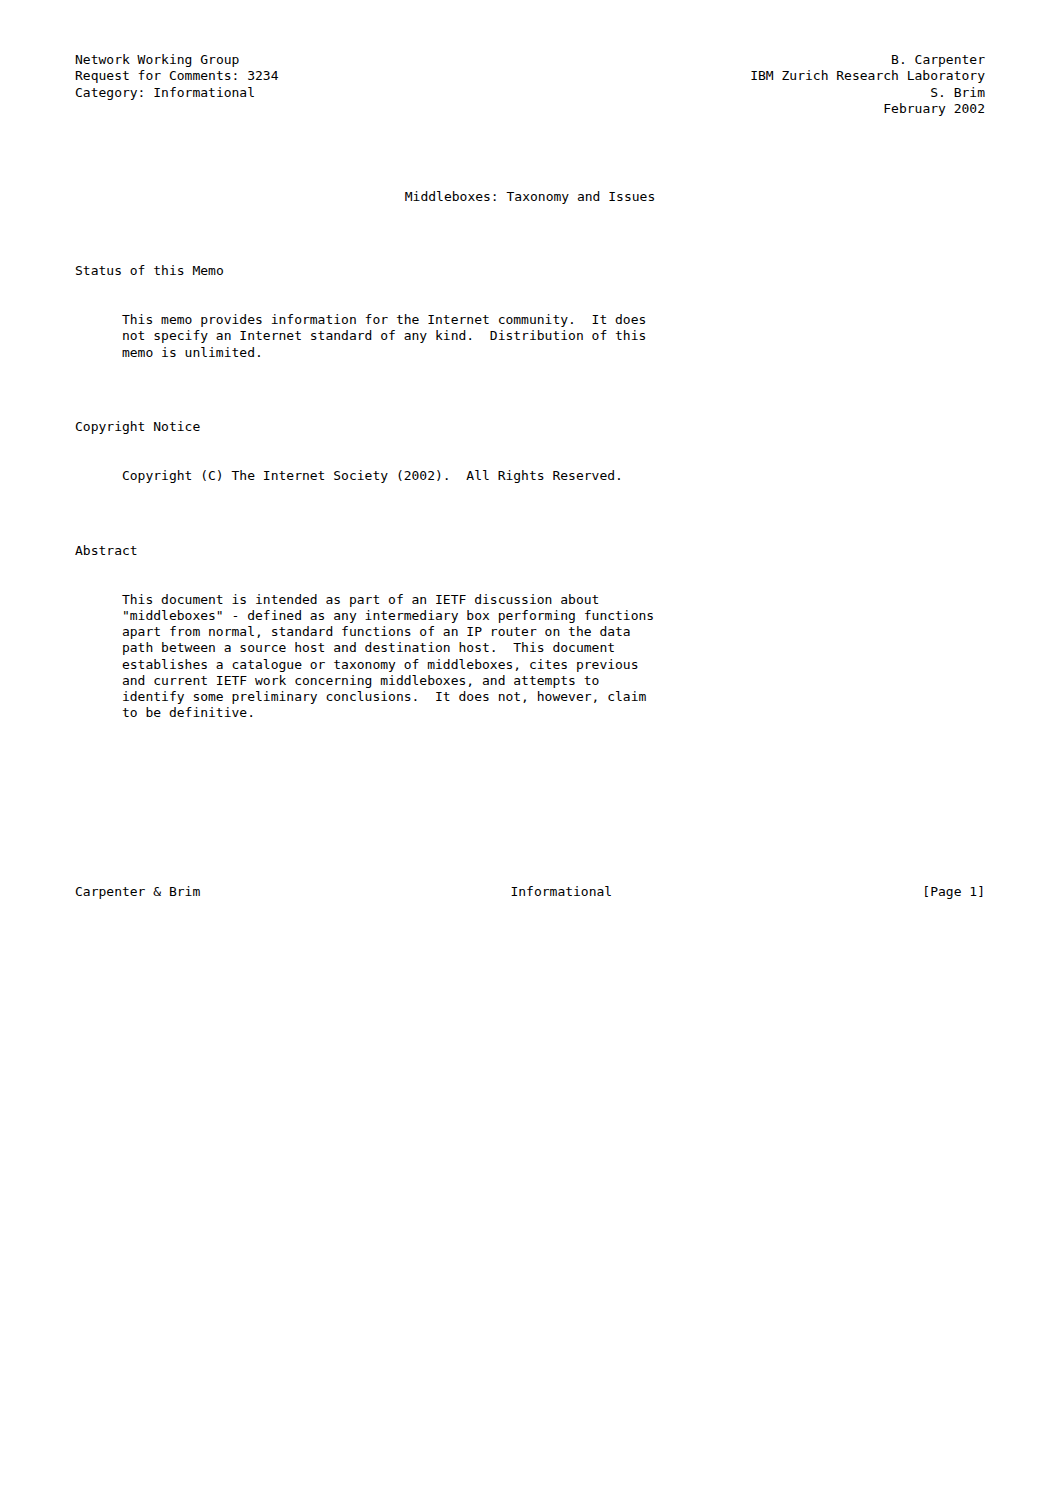Network Working Group B. Carpenter
Request for Comments: 3234 IBM Zurich Research Laboratory
Category: Informational S. Brim
February 2002
Middleboxes: Taxonomy and Issues
Status of this Memo
This memo provides information for the Internet community. It does not specify an Internet standard of any kind. Distribution of this memo is unlimited.
Copyright Notice
Copyright (C) The Internet Society (2002). All Rights Reserved.
Abstract
This document is intended as part of an IETF discussion about "middleboxes" - defined as any intermediary box performing functions apart from normal, standard functions of an IP router on the data path between a source host and destination host. This document establishes a catalogue or taxonomy of middleboxes, cites previous and current IETF work concerning middleboxes, and attempts to identify some preliminary conclusions. It does not, however, claim to be definitive.
Carpenter & Brim Informational[Page 1]